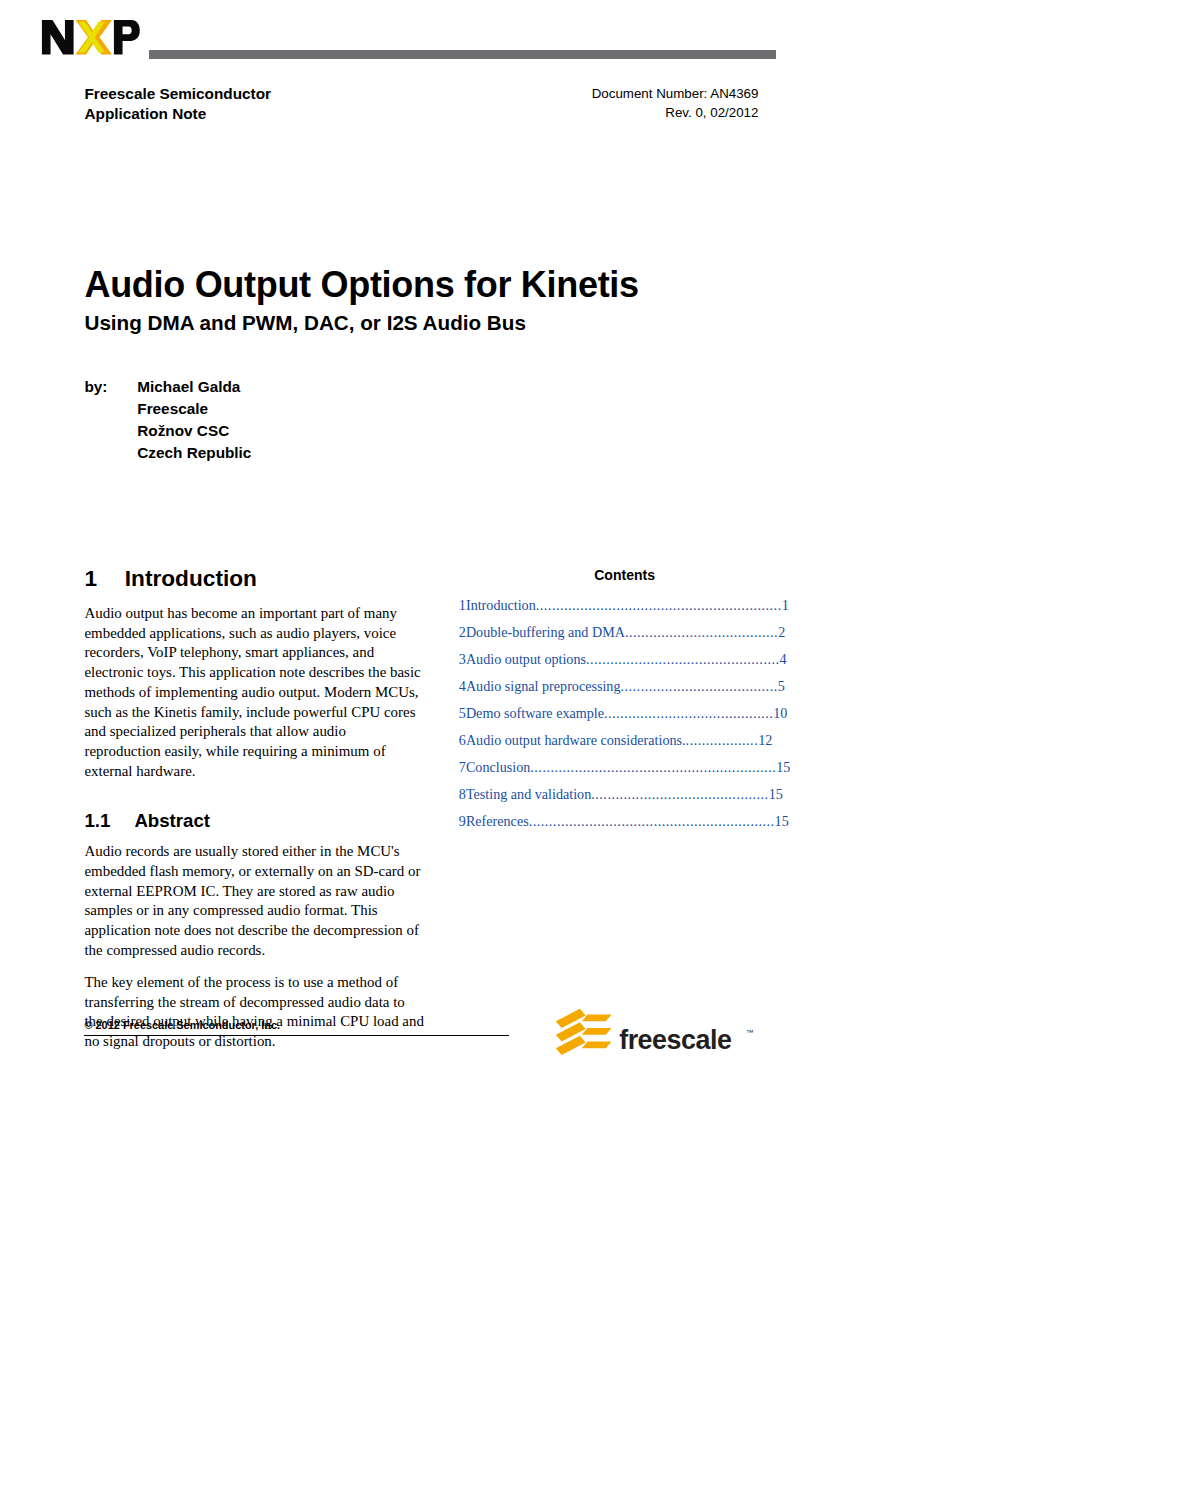Freescale Semiconductor
Application Note
Document Number: AN4369
Rev. 0, 02/2012
Audio Output Options for Kinetis
Using DMA and PWM, DAC, or I2S Audio Bus
| by: | Michael Galda |
| | Freescale |
| | Rožnov CSC |
| | Czech Republic |
1 Introduction
Audio output has become an important part of many embedded applications, such as audio players, voice recorders, VoIP telephony, smart appliances, and electronic toys. This application note describes the basic methods of implementing audio output. Modern MCUs, such as the Kinetis family, include powerful CPU cores and specialized peripherals that allow audio reproduction easily, while requiring a minimum of external hardware.
1.1 Abstract
Audio records are usually stored either in the MCU's embedded flash memory, or externally on an SD-card or external EEPROM IC. They are stored as raw audio samples or in any compressed audio format. This application note does not describe the decompression of the compressed audio records.
The key element of the process is to use a method of transferring the stream of decompressed audio data to the desired output while having a minimal CPU load and no signal dropouts or distortion.
Contents
| 1 | Introduction ............................................................. 1 |
| 2 | Double-buffering and DMA ...................................... 2 |
| 3 | Audio output options ................................................ 4 |
| 4 | Audio signal preprocessing ....................................... 5 |
| 5 | Demo software example .......................................... 10 |
| 6 | Audio output hardware considerations. .................. 12 |
| 7 | Conclusion ............................................................. 15 |
| 8 | Testing and validation ............................................ 15 |
| 9 | References ............................................................. 15 |
© 2012 Freescale Semiconductor, Inc.
freescale ™